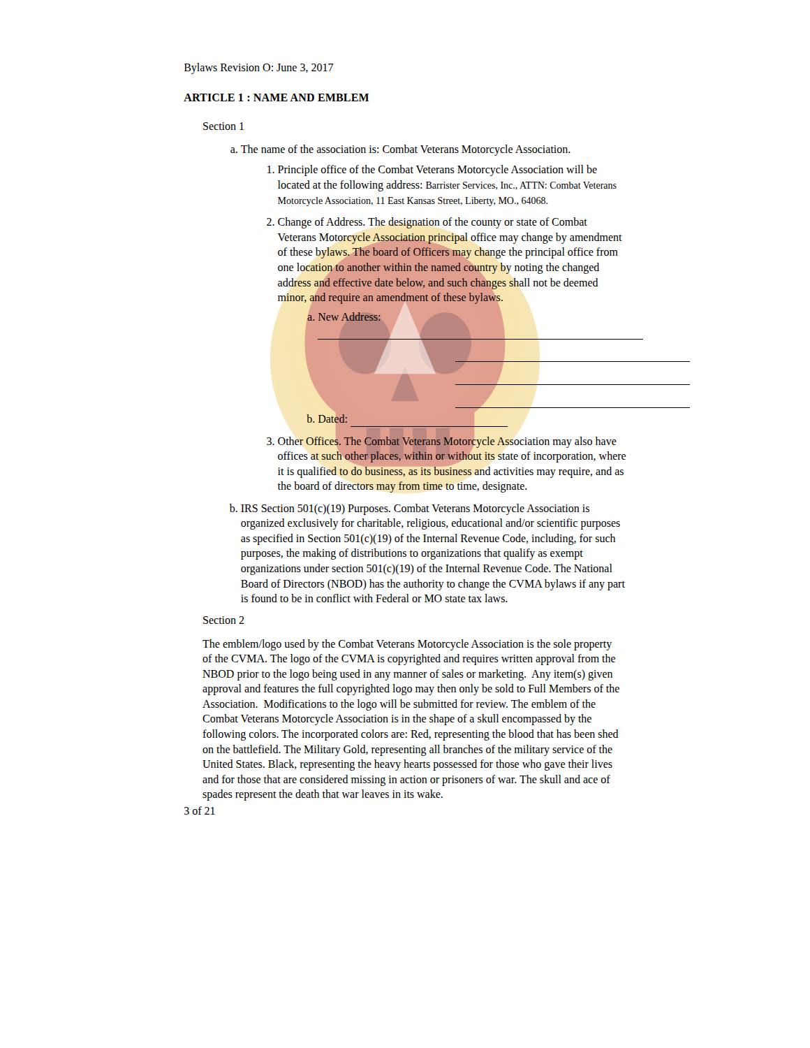Bylaws Revision O: June 3, 2017
ARTICLE 1 : NAME AND EMBLEM
Section 1
The name of the association is: Combat Veterans Motorcycle Association.
Principle office of the Combat Veterans Motorcycle Association will be located at the following address: Barrister Services, Inc., ATTN: Combat Veterans Motorcycle Association, 11 East Kansas Street, Liberty, MO., 64068.
Change of Address. The designation of the county or state of Combat Veterans Motorcycle Association principal office may change by amendment of these bylaws. The board of Officers may change the principal office from one location to another within the named country by noting the changed address and effective date below, and such changes shall not be deemed minor, and require an amendment of these bylaws.
New Address:
Dated:
Other Offices. The Combat Veterans Motorcycle Association may also have offices at such other places, within or without its state of incorporation, where it is qualified to do business, as its business and activities may require, and as the board of directors may from time to time, designate.
IRS Section 501(c)(19) Purposes. Combat Veterans Motorcycle Association is organized exclusively for charitable, religious, educational and/or scientific purposes as specified in Section 501(c)(19) of the Internal Revenue Code, including, for such purposes, the making of distributions to organizations that qualify as exempt organizations under section 501(c)(19) of the Internal Revenue Code. The National Board of Directors (NBOD) has the authority to change the CVMA bylaws if any part is found to be in conflict with Federal or MO state tax laws.
Section 2
The emblem/logo used by the Combat Veterans Motorcycle Association is the sole property of the CVMA. The logo of the CVMA is copyrighted and requires written approval from the NBOD prior to the logo being used in any manner of sales or marketing. Any item(s) given approval and features the full copyrighted logo may then only be sold to Full Members of the Association. Modifications to the logo will be submitted for review. The emblem of the Combat Veterans Motorcycle Association is in the shape of a skull encompassed by the following colors. The incorporated colors are: Red, representing the blood that has been shed on the battlefield. The Military Gold, representing all branches of the military service of the United States. Black, representing the heavy hearts possessed for those who gave their lives and for those that are considered missing in action or prisoners of war. The skull and ace of spades represent the death that war leaves in its wake.
3 of 21